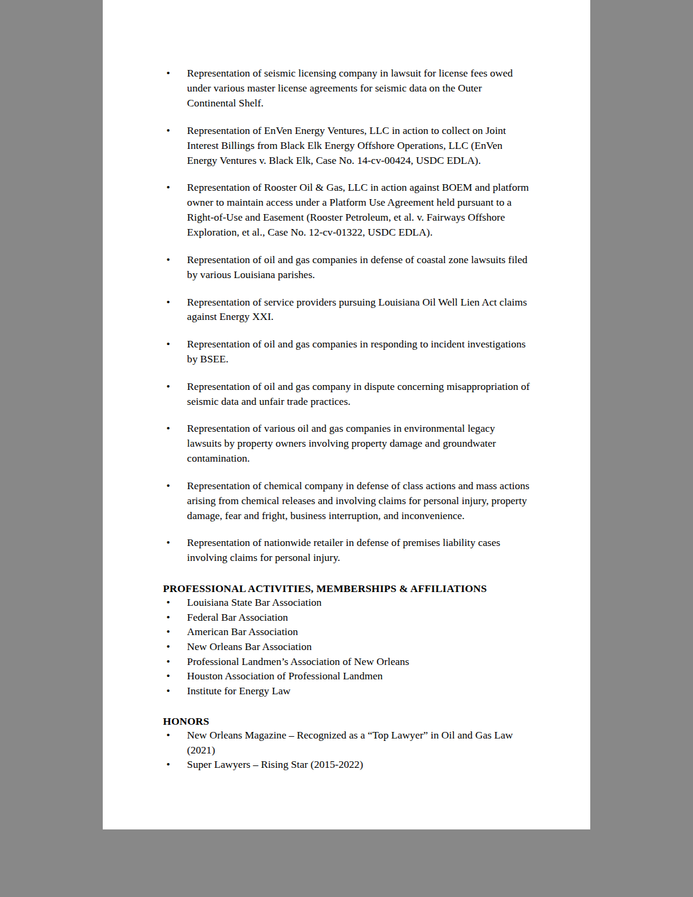Representation of seismic licensing company in lawsuit for license fees owed under various master license agreements for seismic data on the Outer Continental Shelf.
Representation of EnVen Energy Ventures, LLC in action to collect on Joint Interest Billings from Black Elk Energy Offshore Operations, LLC (EnVen Energy Ventures v. Black Elk, Case No. 14-cv-00424, USDC EDLA).
Representation of Rooster Oil & Gas, LLC in action against BOEM and platform owner to maintain access under a Platform Use Agreement held pursuant to a Right-of-Use and Easement (Rooster Petroleum, et al. v. Fairways Offshore Exploration, et al., Case No. 12-cv-01322, USDC EDLA).
Representation of oil and gas companies in defense of coastal zone lawsuits filed by various Louisiana parishes.
Representation of service providers pursuing Louisiana Oil Well Lien Act claims against Energy XXI.
Representation of oil and gas companies in responding to incident investigations by BSEE.
Representation of oil and gas company in dispute concerning misappropriation of seismic data and unfair trade practices.
Representation of various oil and gas companies in environmental legacy lawsuits by property owners involving property damage and groundwater contamination.
Representation of chemical company in defense of class actions and mass actions arising from chemical releases and involving claims for personal injury, property damage, fear and fright, business interruption, and inconvenience.
Representation of nationwide retailer in defense of premises liability cases involving claims for personal injury.
PROFESSIONAL ACTIVITIES, MEMBERSHIPS & AFFILIATIONS
Louisiana State Bar Association
Federal Bar Association
American Bar Association
New Orleans Bar Association
Professional Landmen’s Association of New Orleans
Houston Association of Professional Landmen
Institute for Energy Law
HONORS
New Orleans Magazine – Recognized as a “Top Lawyer” in Oil and Gas Law (2021)
Super Lawyers – Rising Star (2015-2022)